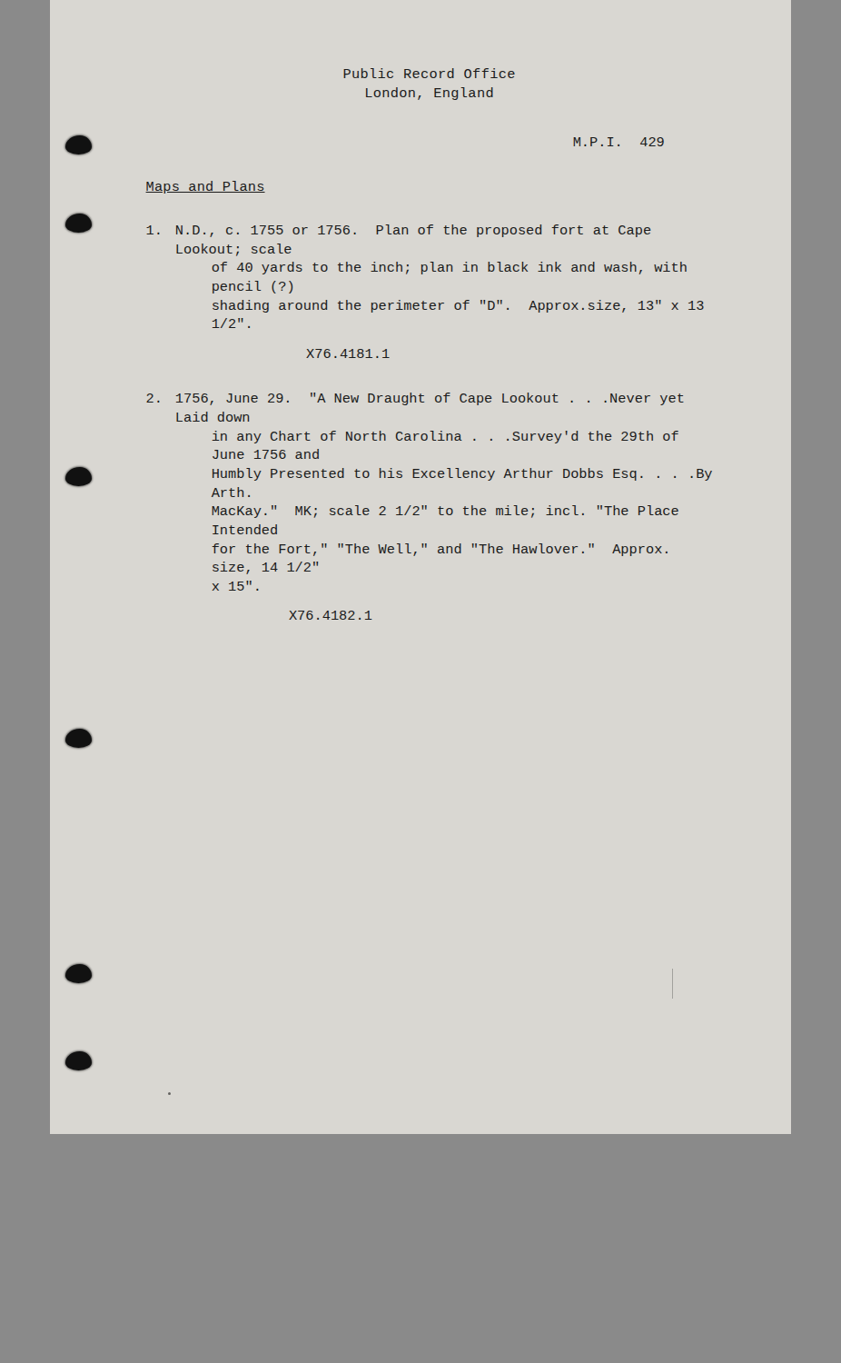Public Record Office
London, England
M.P.I. 429
Maps and Plans
1.
N.D., c. 1755 or 1756. Plan of the proposed fort at Cape Lookout; scale of 40 yards to the inch; plan in black ink and wash, with pencil (?) shading around the perimeter of "D". Approx.size, 13" x 13 1/2".
X76.4181.1
2.
1756, June 29. "A New Draught of Cape Lookout . . .Never yet Laid down in any Chart of North Carolina . . .Survey'd the 29th of June 1756 and Humbly Presented to his Excellency Arthur Dobbs Esq. . . .By Arth. MacKay." MK; scale 2 1/2" to the mile; incl. "The Place Intended for the Fort," "The Well," and "The Hawlover." Approx. size, 14 1/2" x 15".
X76.4182.1